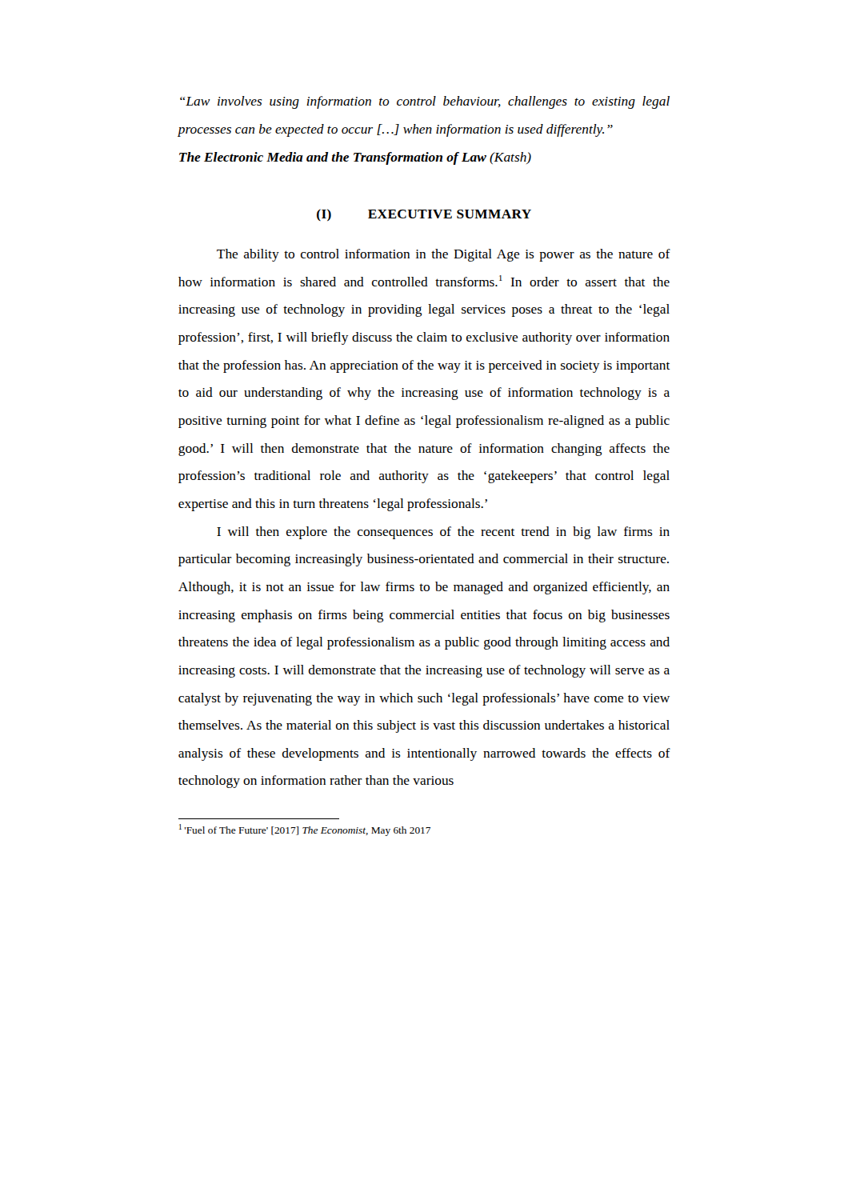“Law involves using information to control behaviour, challenges to existing legal processes can be expected to occur […] when information is used differently.”
The Electronic Media and the Transformation of Law (Katsh)
(I) EXECUTIVE SUMMARY
The ability to control information in the Digital Age is power as the nature of how information is shared and controlled transforms.1 In order to assert that the increasing use of technology in providing legal services poses a threat to the ‘legal profession’, first, I will briefly discuss the claim to exclusive authority over information that the profession has. An appreciation of the way it is perceived in society is important to aid our understanding of why the increasing use of information technology is a positive turning point for what I define as ‘legal professionalism re-aligned as a public good.’ I will then demonstrate that the nature of information changing affects the profession’s traditional role and authority as the ‘gatekeepers’ that control legal expertise and this in turn threatens ‘legal professionals.’
I will then explore the consequences of the recent trend in big law firms in particular becoming increasingly business-orientated and commercial in their structure. Although, it is not an issue for law firms to be managed and organized efficiently, an increasing emphasis on firms being commercial entities that focus on big businesses threatens the idea of legal professionalism as a public good through limiting access and increasing costs. I will demonstrate that the increasing use of technology will serve as a catalyst by rejuvenating the way in which such ‘legal professionals’ have come to view themselves. As the material on this subject is vast this discussion undertakes a historical analysis of these developments and is intentionally narrowed towards the effects of technology on information rather than the various
1'Fuel of The Future' [2017] The Economist, May 6th 2017